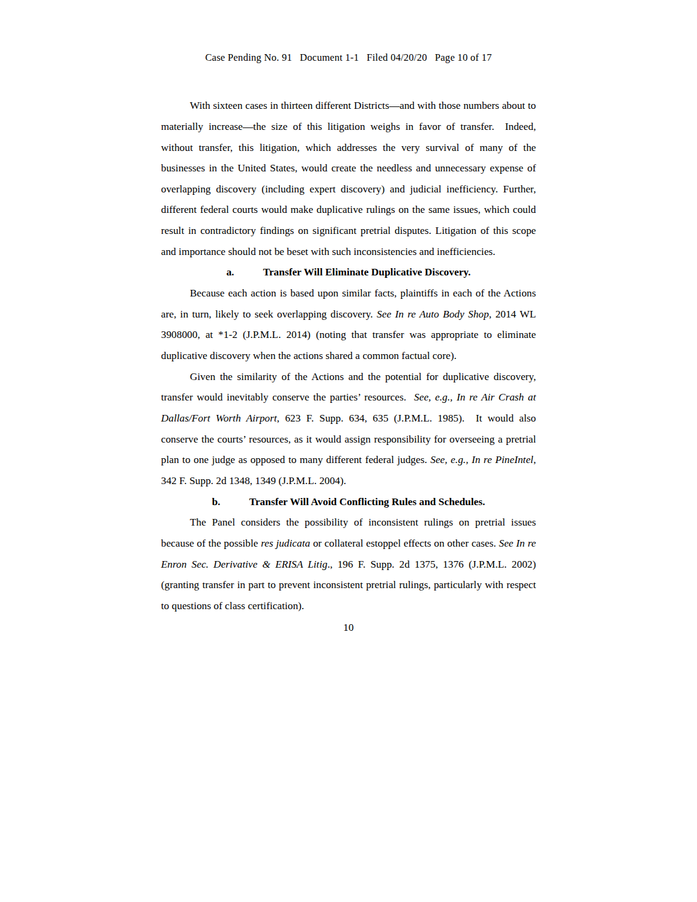Case Pending No. 91 Document 1-1 Filed 04/20/20 Page 10 of 17
With sixteen cases in thirteen different Districts—and with those numbers about to materially increase—the size of this litigation weighs in favor of transfer. Indeed, without transfer, this litigation, which addresses the very survival of many of the businesses in the United States, would create the needless and unnecessary expense of overlapping discovery (including expert discovery) and judicial inefficiency. Further, different federal courts would make duplicative rulings on the same issues, which could result in contradictory findings on significant pretrial disputes. Litigation of this scope and importance should not be beset with such inconsistencies and inefficiencies.
a. Transfer Will Eliminate Duplicative Discovery.
Because each action is based upon similar facts, plaintiffs in each of the Actions are, in turn, likely to seek overlapping discovery. See In re Auto Body Shop, 2014 WL 3908000, at *1-2 (J.P.M.L. 2014) (noting that transfer was appropriate to eliminate duplicative discovery when the actions shared a common factual core).
Given the similarity of the Actions and the potential for duplicative discovery, transfer would inevitably conserve the parties’ resources. See, e.g., In re Air Crash at Dallas/Fort Worth Airport, 623 F. Supp. 634, 635 (J.P.M.L. 1985). It would also conserve the courts’ resources, as it would assign responsibility for overseeing a pretrial plan to one judge as opposed to many different federal judges. See, e.g., In re PineIntel, 342 F. Supp. 2d 1348, 1349 (J.P.M.L. 2004).
b. Transfer Will Avoid Conflicting Rules and Schedules.
The Panel considers the possibility of inconsistent rulings on pretrial issues because of the possible res judicata or collateral estoppel effects on other cases. See In re Enron Sec. Derivative & ERISA Litig., 196 F. Supp. 2d 1375, 1376 (J.P.M.L. 2002) (granting transfer in part to prevent inconsistent pretrial rulings, particularly with respect to questions of class certification).
10